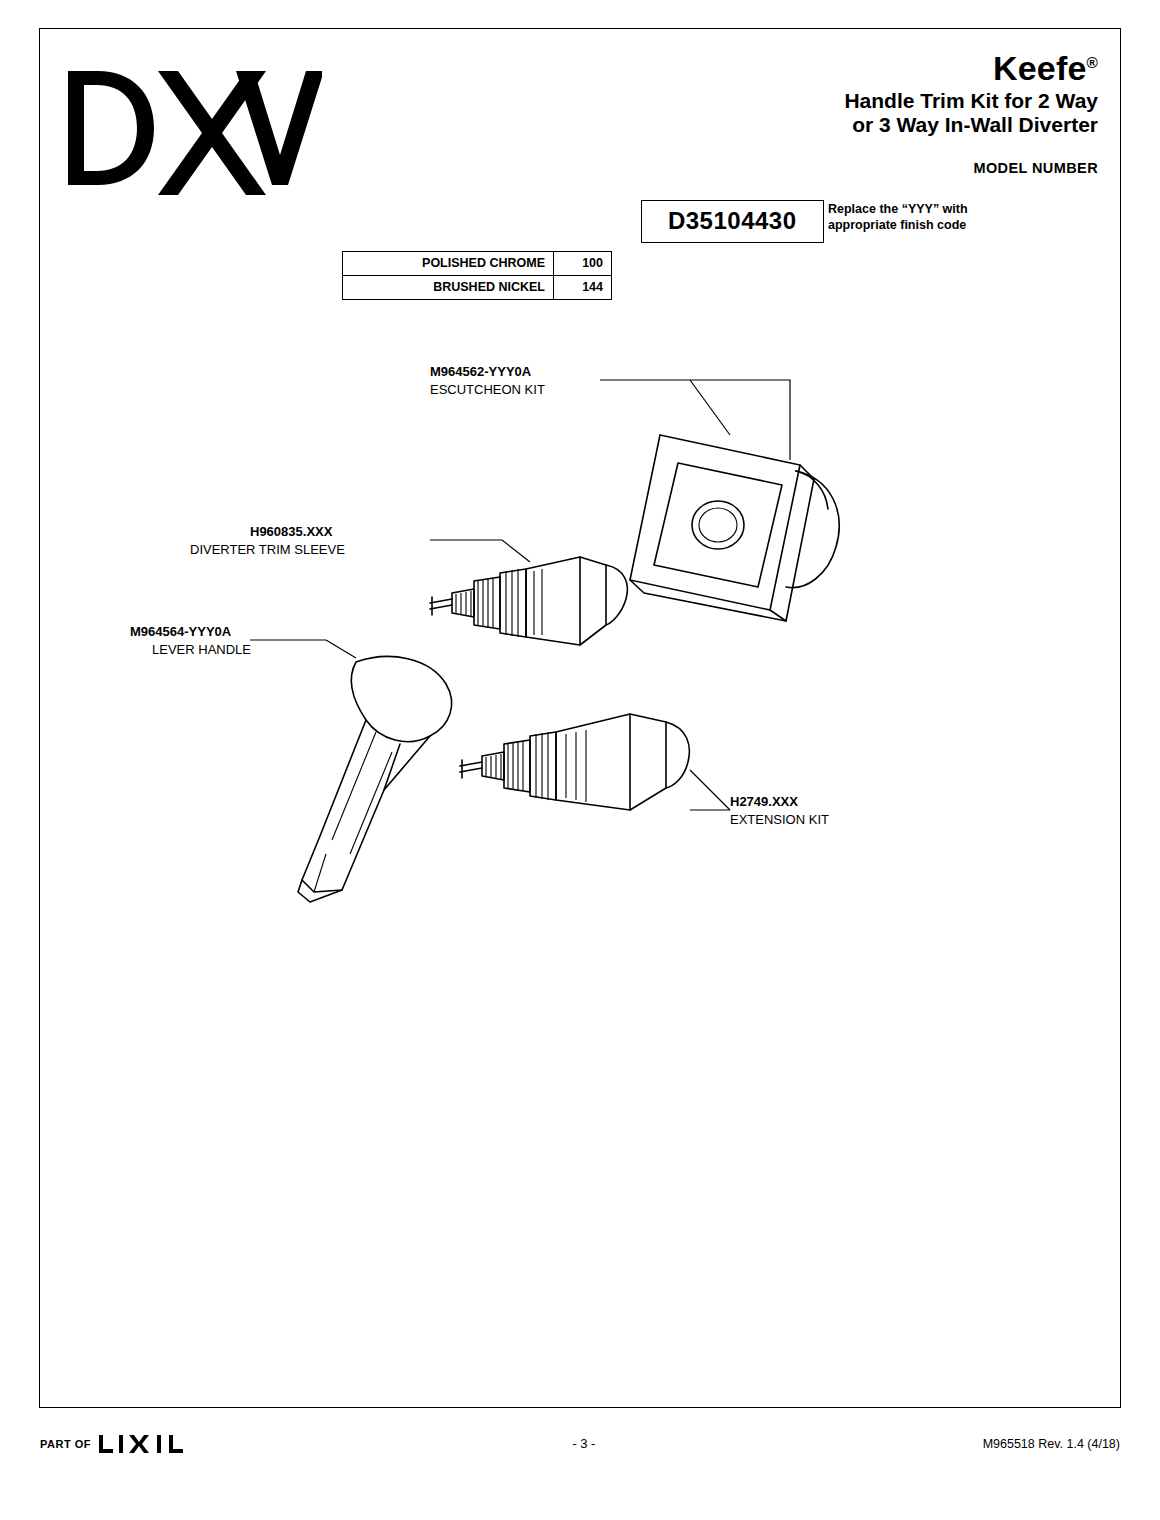Keefe®
Handle Trim Kit for 2 Way
or 3 Way In-Wall Diverter
MODEL NUMBER
D35104430
Replace the “YYY” with
appropriate finish code
| POLISHED CHROME | 100 |
| BRUSHED NICKEL | 144 |
M964562-YYY0A ESCUTCHEON KIT H960835.XXX DIVERTER TRIM SLEEVE M964564-YYY0A LEVER HANDLE H2749.XXX EXTENSION KIT
PART OF
- 3 -
M965518 Rev. 1.4 (4/18)